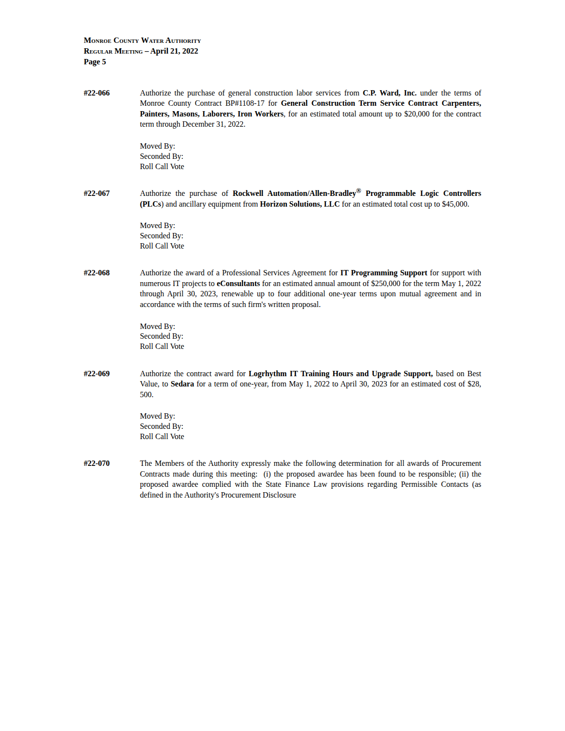Monroe County Water Authority
Regular Meeting – April 21, 2022
Page 5
#22-066
Authorize the purchase of general construction labor services from C.P. Ward, Inc. under the terms of Monroe County Contract BP#1108-17 for General Construction Term Service Contract Carpenters, Painters, Masons, Laborers, Iron Workers, for an estimated total amount up to $20,000 for the contract term through December 31, 2022.
Moved By:
Seconded By:
Roll Call Vote
#22-067
Authorize the purchase of Rockwell Automation/Allen-Bradley® Programmable Logic Controllers (PLCs) and ancillary equipment from Horizon Solutions, LLC for an estimated total cost up to $45,000.
Moved By:
Seconded By:
Roll Call Vote
#22-068
Authorize the award of a Professional Services Agreement for IT Programming Support for support with numerous IT projects to eConsultants for an estimated annual amount of $250,000 for the term May 1, 2022 through April 30, 2023, renewable up to four additional one-year terms upon mutual agreement and in accordance with the terms of such firm's written proposal.
Moved By:
Seconded By:
Roll Call Vote
#22-069
Authorize the contract award for Logrhythm IT Training Hours and Upgrade Support, based on Best Value, to Sedara for a term of one-year, from May 1, 2022 to April 30, 2023 for an estimated cost of $28, 500.
Moved By:
Seconded By:
Roll Call Vote
#22-070
The Members of the Authority expressly make the following determination for all awards of Procurement Contracts made during this meeting: (i) the proposed awardee has been found to be responsible; (ii) the proposed awardee complied with the State Finance Law provisions regarding Permissible Contacts (as defined in the Authority's Procurement Disclosure